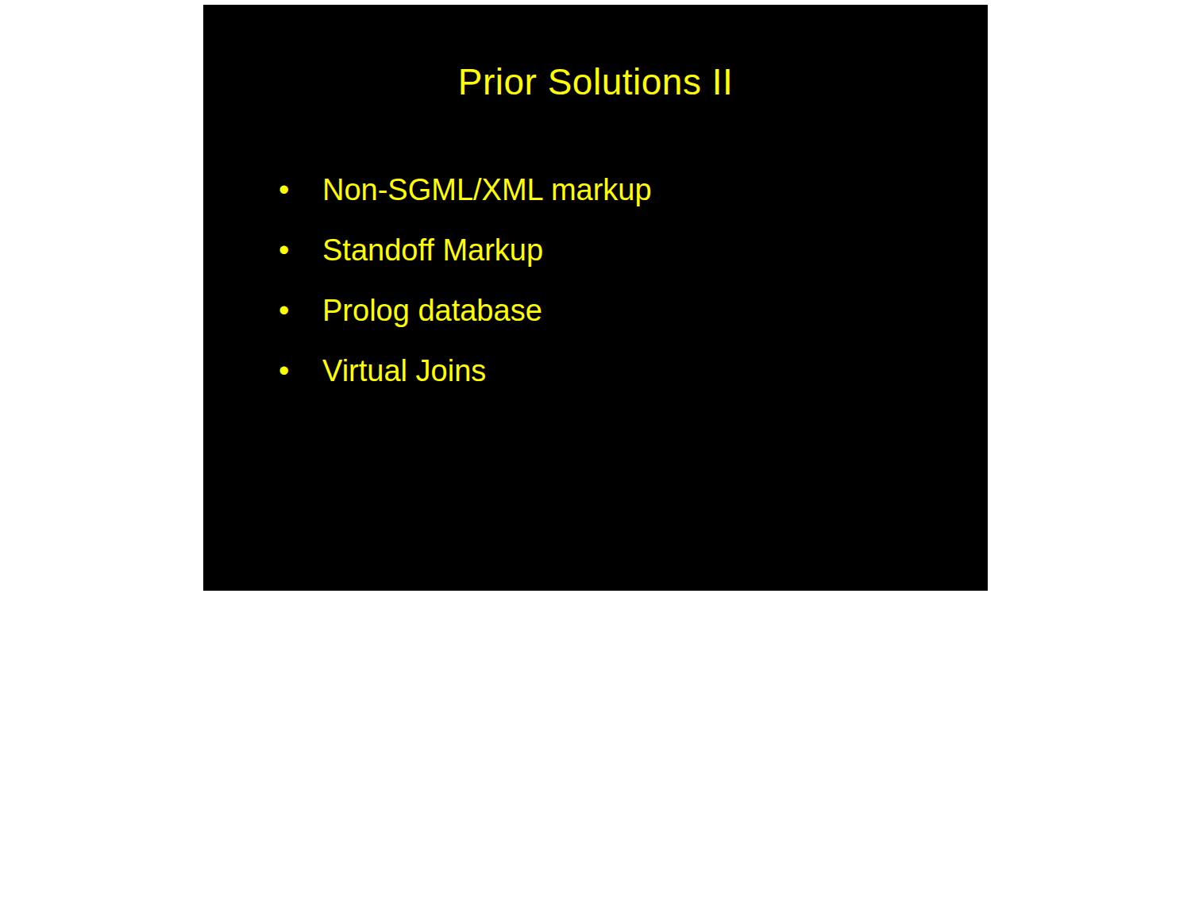Prior Solutions II
Non-SGML/XML markup
Standoff Markup
Prolog database
Virtual Joins